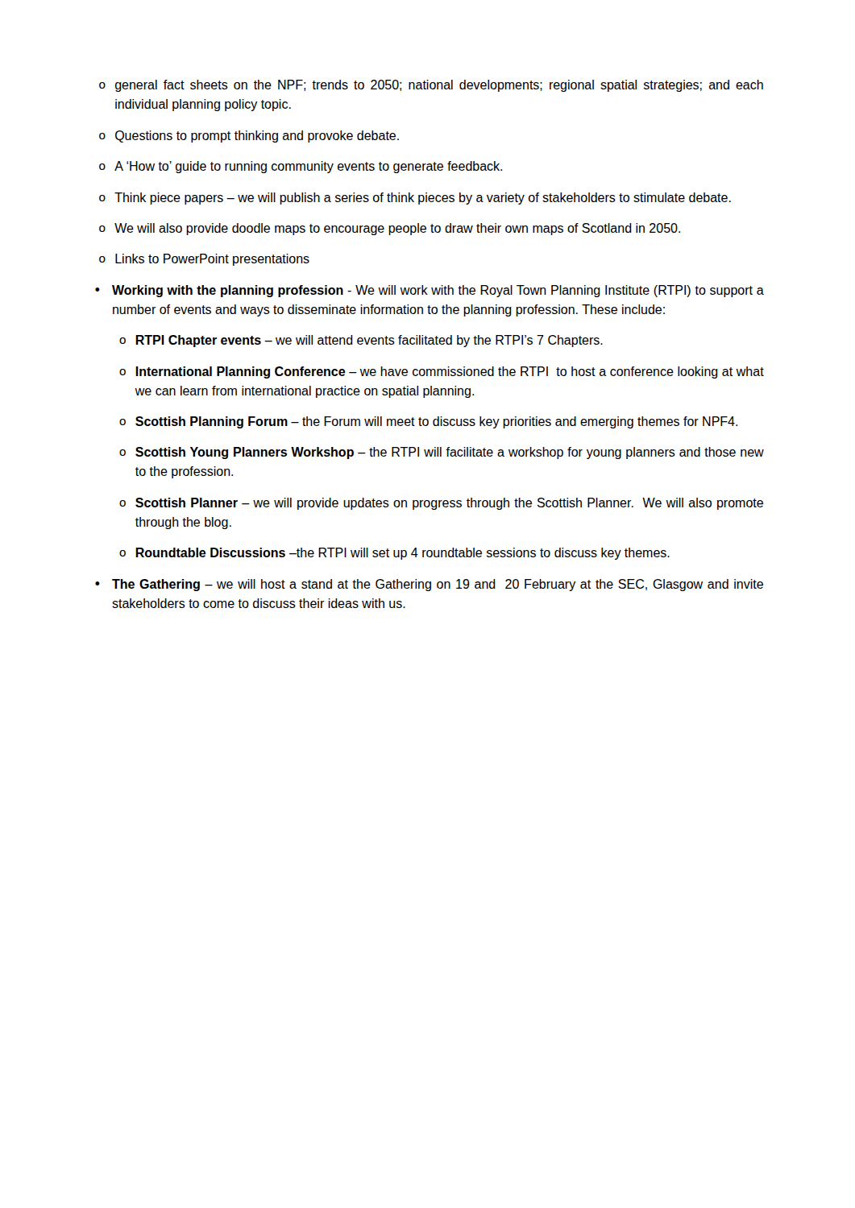general fact sheets on the NPF; trends to 2050; national developments; regional spatial strategies; and each individual planning policy topic.
Questions to prompt thinking and provoke debate.
A ‘How to’ guide to running community events to generate feedback.
Think piece papers – we will publish a series of think pieces by a variety of stakeholders to stimulate debate.
We will also provide doodle maps to encourage people to draw their own maps of Scotland in 2050.
Links to PowerPoint presentations
Working with the planning profession - We will work with the Royal Town Planning Institute (RTPI) to support a number of events and ways to disseminate information to the planning profession. These include:
RTPI Chapter events – we will attend events facilitated by the RTPI’s 7 Chapters.
International Planning Conference – we have commissioned the RTPI to host a conference looking at what we can learn from international practice on spatial planning.
Scottish Planning Forum – the Forum will meet to discuss key priorities and emerging themes for NPF4.
Scottish Young Planners Workshop – the RTPI will facilitate a workshop for young planners and those new to the profession.
Scottish Planner – we will provide updates on progress through the Scottish Planner. We will also promote through the blog.
Roundtable Discussions –the RTPI will set up 4 roundtable sessions to discuss key themes.
The Gathering – we will host a stand at the Gathering on 19 and 20 February at the SEC, Glasgow and invite stakeholders to come to discuss their ideas with us.